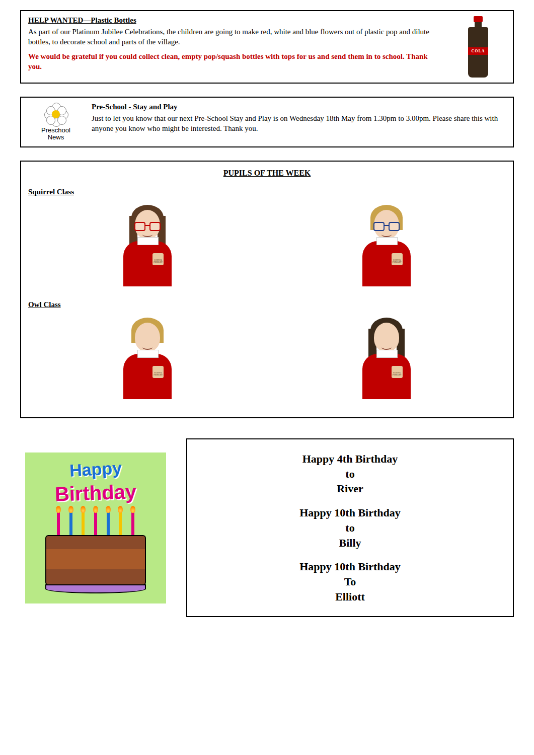HELP WANTED—Plastic Bottles
As part of our Platinum Jubilee Celebrations, the children are going to make red, white and blue flowers out of plastic pop and dilute bottles, to decorate school and parts of the village.
We would be grateful if you could collect clean, empty pop/squash bottles with tops for us and send them in to school. Thank you.
COLA
Preschool
News
Pre-School - Stay and Play
Just to let you know that our next Pre-School Stay and Play is on Wednesday 18th May from 1.30pm to 3.00pm. Please share this with anyone you know who might be interested. Thank you.
PUPILS OF THE WEEK
Squirrel Class
SCHOOL
PRIMARY
SCHOOL
PRIMARY
Owl Class
SCHOOL
PRIMARY
SCHOOL
PRIMARY
Happy
Birthday
Happy 4th Birthday
to
River
Happy 10th Birthday
to
Billy
Happy 10th Birthday
To
Elliott